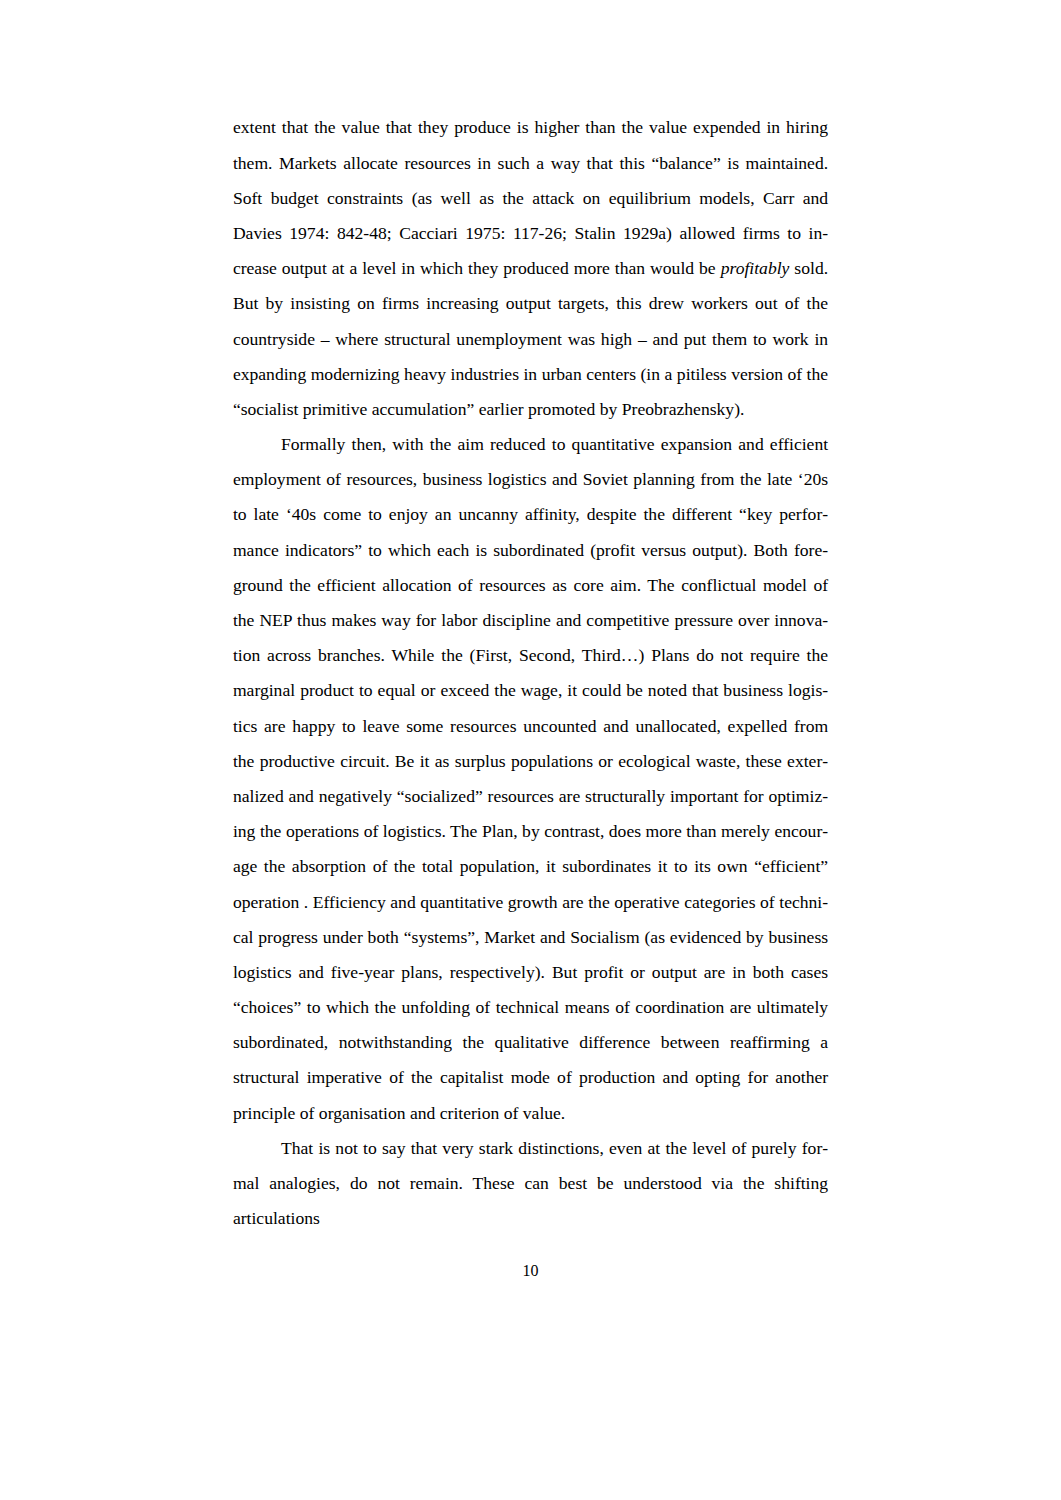extent that the value that they produce is higher than the value expended in hiring them. Markets allocate resources in such a way that this “balance” is maintained. Soft budget constraints (as well as the attack on equilibrium models, Carr and Davies 1974: 842-48; Cacciari 1975: 117-26; Stalin 1929a) allowed firms to increase output at a level in which they produced more than would be profitably sold. But by insisting on firms increasing output targets, this drew workers out of the countryside – where structural unemployment was high – and put them to work in expanding modernizing heavy industries in urban centers (in a pitiless version of the “socialist primitive accumulation” earlier promoted by Preobrazhensky).
Formally then, with the aim reduced to quantitative expansion and efficient employment of resources, business logistics and Soviet planning from the late ‘20s to late ‘40s come to enjoy an uncanny affinity, despite the different “key performance indicators” to which each is subordinated (profit versus output). Both foreground the efficient allocation of resources as core aim. The conflictual model of the NEP thus makes way for labor discipline and competitive pressure over innovation across branches. While the (First, Second, Third…) Plans do not require the marginal product to equal or exceed the wage, it could be noted that business logistics are happy to leave some resources uncounted and unallocated, expelled from the productive circuit. Be it as surplus populations or ecological waste, these externalized and negatively “socialized” resources are structurally important for optimizing the operations of logistics. The Plan, by contrast, does more than merely encourage the absorption of the total population, it subordinates it to its own “efficient” operation . Efficiency and quantitative growth are the operative categories of technical progress under both “systems”, Market and Socialism (as evidenced by business logistics and five-year plans, respectively). But profit or output are in both cases “choices” to which the unfolding of technical means of coordination are ultimately subordinated, notwithstanding the qualitative difference between reaffirming a structural imperative of the capitalist mode of production and opting for another principle of organisation and criterion of value.
That is not to say that very stark distinctions, even at the level of purely formal analogies, do not remain. These can best be understood via the shifting articulations
10